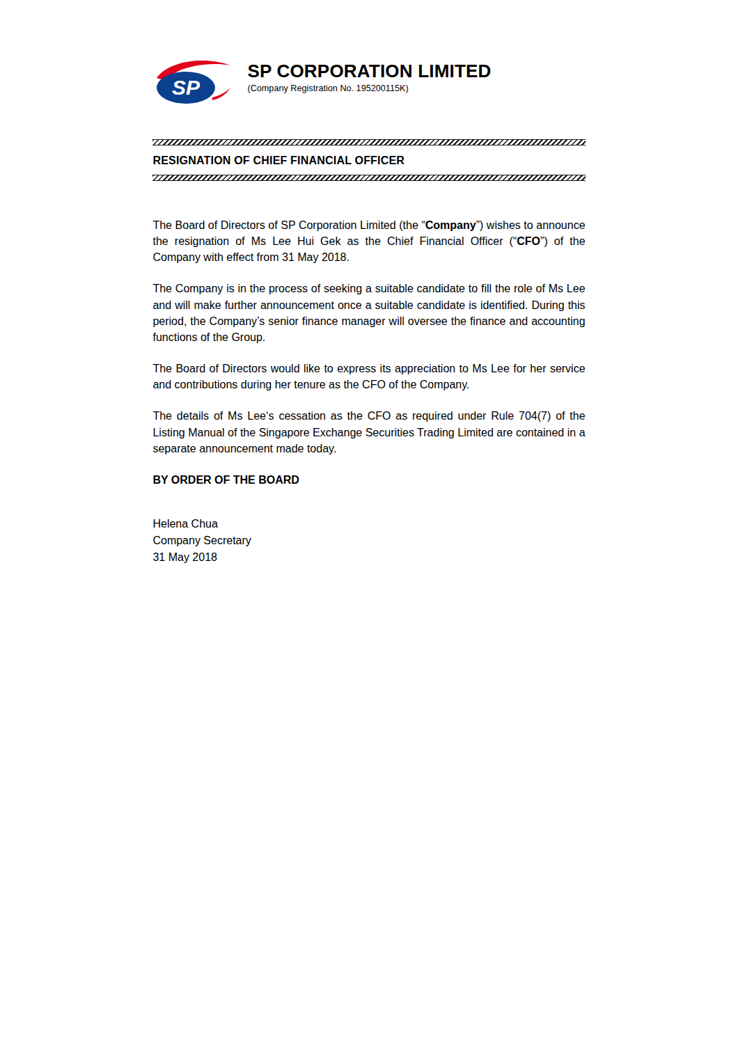SP
SP CORPORATION LIMITED
(Company Registration No. 195200115K)
RESIGNATION OF CHIEF FINANCIAL OFFICER
The Board of Directors of SP Corporation Limited (the “Company”) wishes to announce the resignation of Ms Lee Hui Gek as the Chief Financial Officer (“CFO”) of the Company with effect from 31 May 2018.
The Company is in the process of seeking a suitable candidate to fill the role of Ms Lee and will make further announcement once a suitable candidate is identified. During this period, the Company’s senior finance manager will oversee the finance and accounting functions of the Group.
The Board of Directors would like to express its appreciation to Ms Lee for her service and contributions during her tenure as the CFO of the Company.
The details of Ms Lee‘s cessation as the CFO as required under Rule 704(7) of the Listing Manual of the Singapore Exchange Securities Trading Limited are contained in a separate announcement made today.
BY ORDER OF THE BOARD
Helena Chua
Company Secretary
31 May 2018